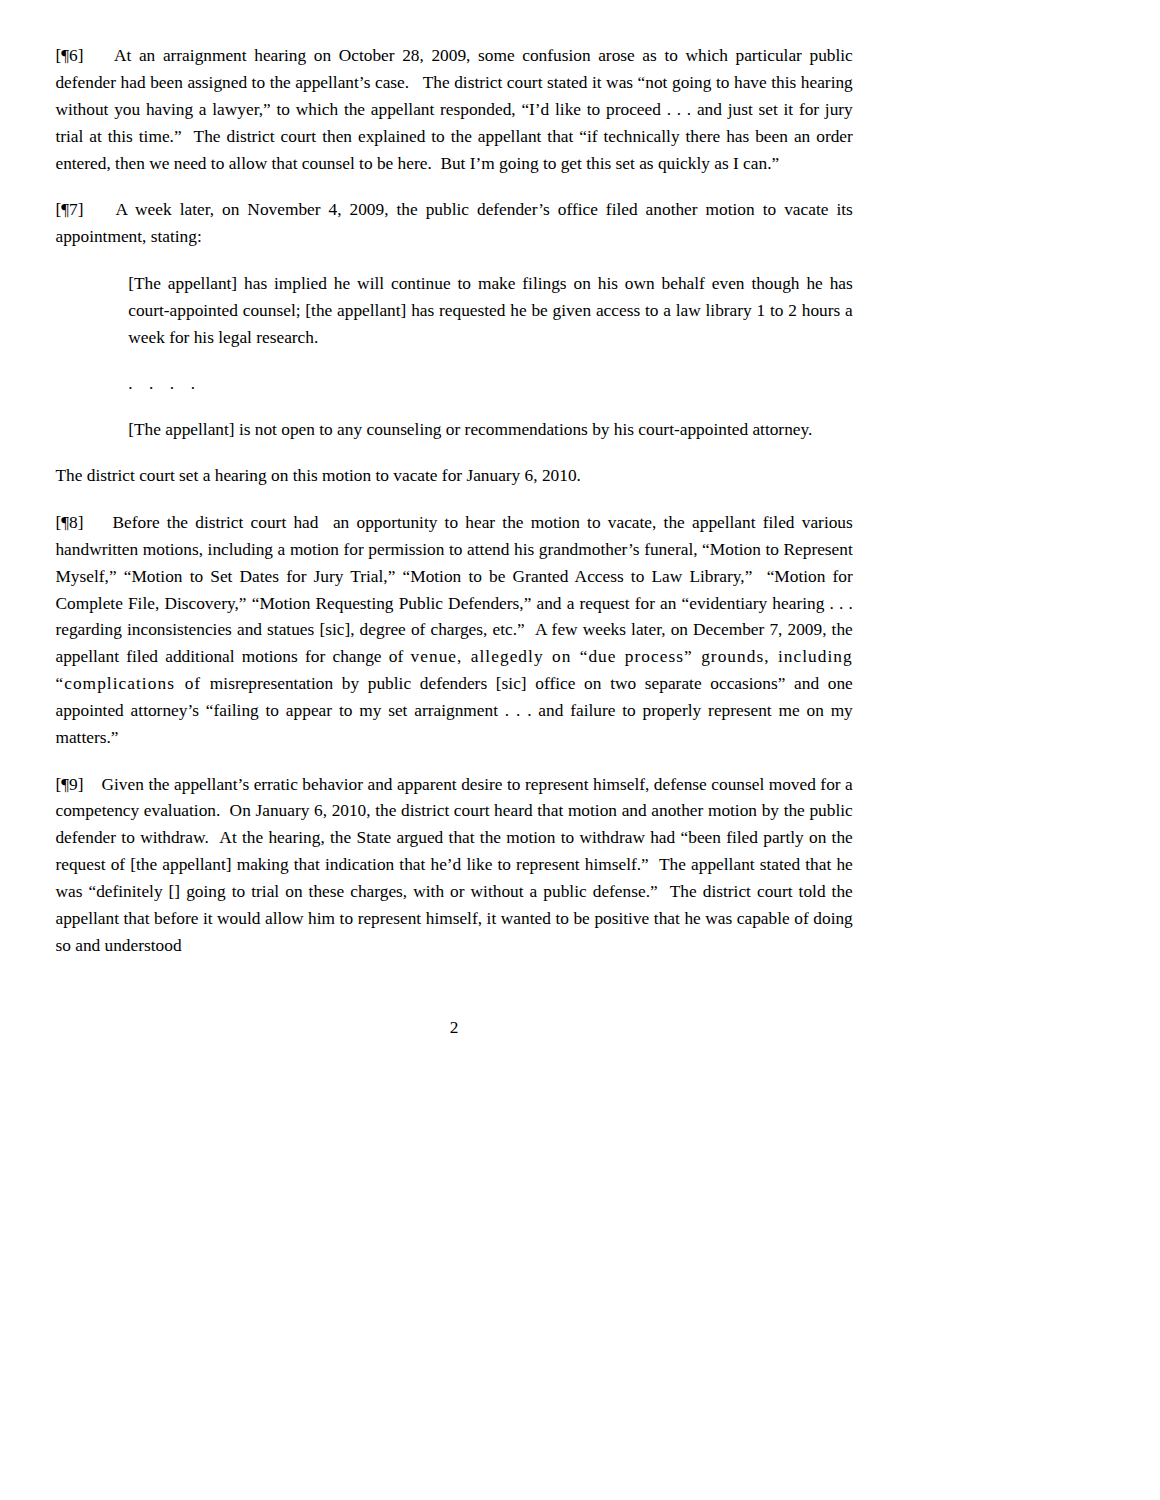[¶6] At an arraignment hearing on October 28, 2009, some confusion arose as to which particular public defender had been assigned to the appellant’s case. The district court stated it was “not going to have this hearing without you having a lawyer,” to which the appellant responded, “I’d like to proceed . . . and just set it for jury trial at this time.” The district court then explained to the appellant that “if technically there has been an order entered, then we need to allow that counsel to be here. But I’m going to get this set as quickly as I can.”
[¶7] A week later, on November 4, 2009, the public defender’s office filed another motion to vacate its appointment, stating:
[The appellant] has implied he will continue to make filings on his own behalf even though he has court-appointed counsel; [the appellant] has requested he be given access to a law library 1 to 2 hours a week for his legal research.
. . . .
[The appellant] is not open to any counseling or recommendations by his court-appointed attorney.
The district court set a hearing on this motion to vacate for January 6, 2010.
[¶8] Before the district court had an opportunity to hear the motion to vacate, the appellant filed various handwritten motions, including a motion for permission to attend his grandmother’s funeral, “Motion to Represent Myself,” “Motion to Set Dates for Jury Trial,” “Motion to be Granted Access to Law Library,” “Motion for Complete File, Discovery,” “Motion Requesting Public Defenders,” and a request for an “evidentiary hearing . . . regarding inconsistencies and statues [sic], degree of charges, etc.” A few weeks later, on December 7, 2009, the appellant filed additional motions for change of venue, allegedly on “due process” grounds, including “complications of misrepresentation by public defenders [sic] office on two separate occasions” and one appointed attorney’s “failing to appear to my set arraignment . . . and failure to properly represent me on my matters.”
[¶9] Given the appellant’s erratic behavior and apparent desire to represent himself, defense counsel moved for a competency evaluation. On January 6, 2010, the district court heard that motion and another motion by the public defender to withdraw. At the hearing, the State argued that the motion to withdraw had “been filed partly on the request of [the appellant] making that indication that he’d like to represent himself.” The appellant stated that he was “definitely [] going to trial on these charges, with or without a public defense.” The district court told the appellant that before it would allow him to represent himself, it wanted to be positive that he was capable of doing so and understood
2